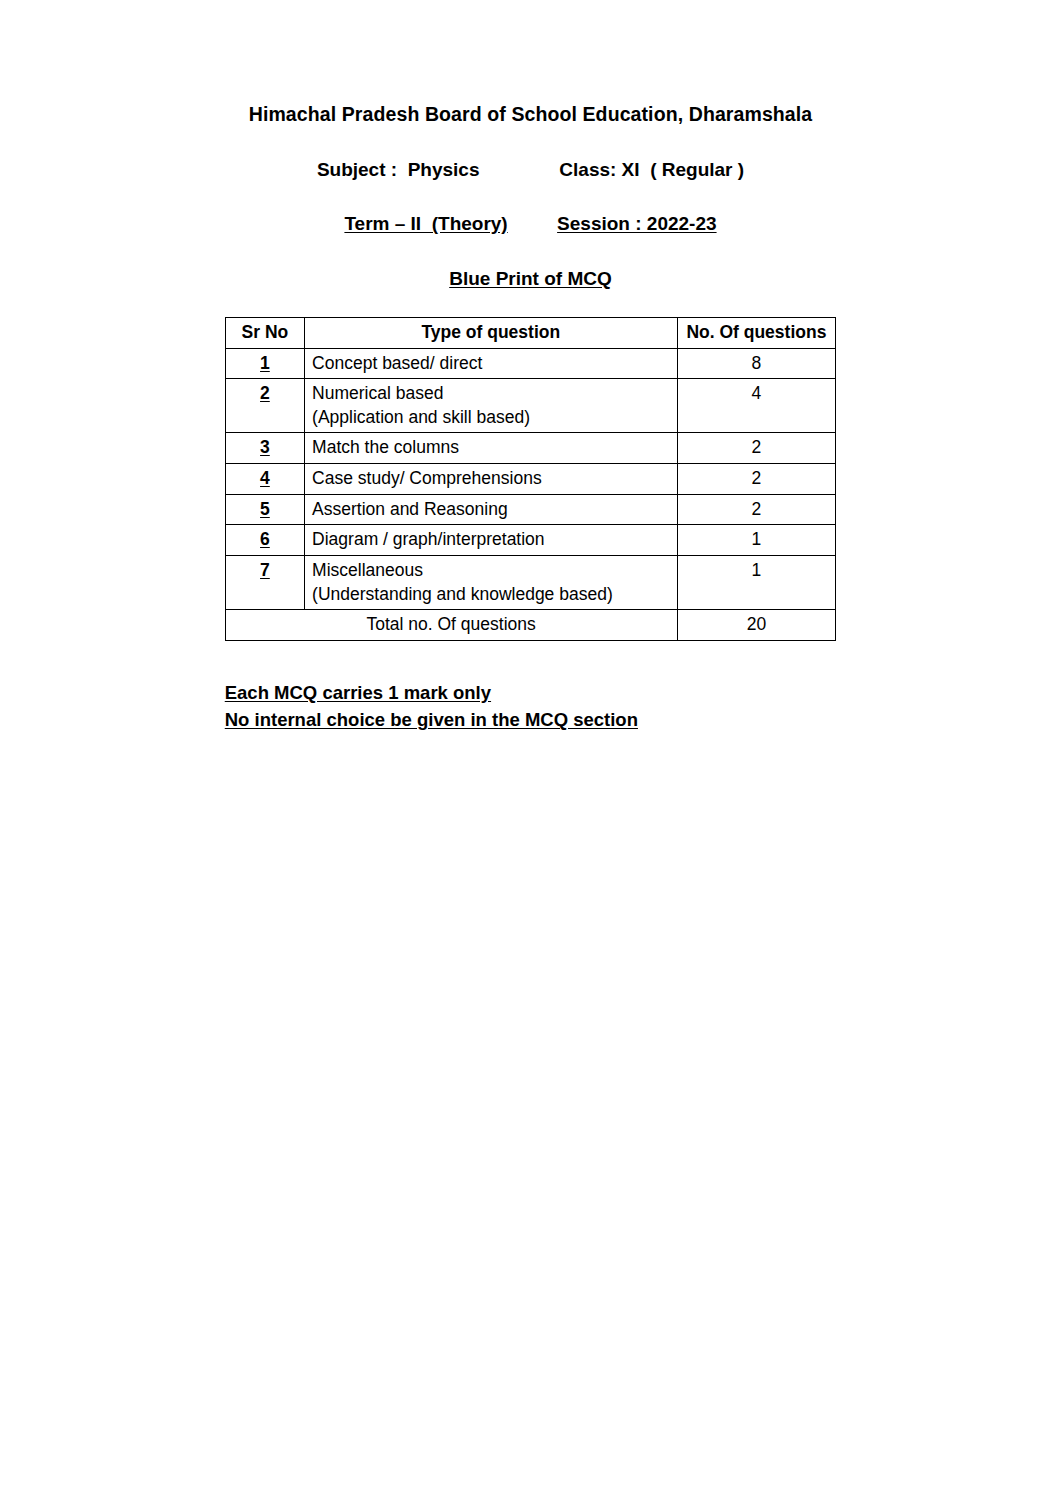Himachal Pradesh Board of School Education, Dharamshala
Subject : Physics Class: XI ( Regular )
Term – II (Theory) Session : 2022-23
Blue Print of MCQ
| Sr No | Type of question | No. Of questions |
| --- | --- | --- |
| 1 | Concept based/ direct | 8 |
| 2 | Numerical based (Application and skill based) | 4 |
| 3 | Match the columns | 2 |
| 4 | Case study/ Comprehensions | 2 |
| 5 | Assertion and Reasoning | 2 |
| 6 | Diagram / graph/interpretation | 1 |
| 7 | Miscellaneous (Understanding and knowledge based) | 1 |
| Total no. Of questions | 20 |
Each MCQ carries 1 mark only
No internal choice be given in the MCQ section